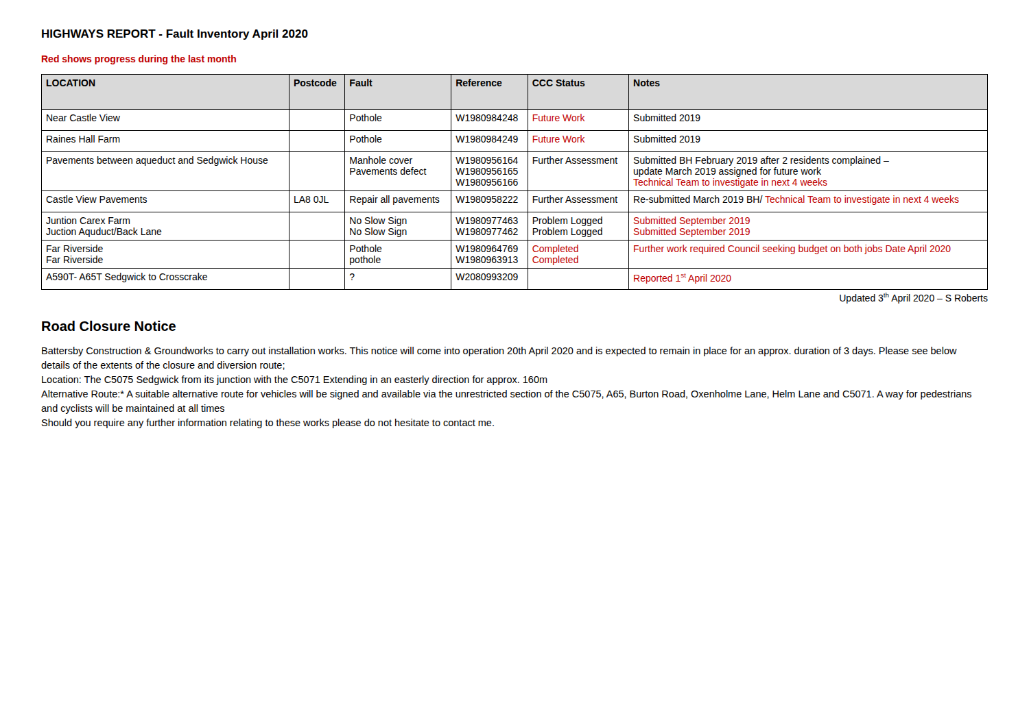HIGHWAYS REPORT - Fault Inventory April 2020
Red shows progress during the last month
| LOCATION | Postcode | Fault | Reference | CCC Status | Notes |
| --- | --- | --- | --- | --- | --- |
| Near Castle View | | Pothole | W1980984248 | Future Work | Submitted 2019 |
| Raines Hall Farm | | Pothole | W1980984249 | Future Work | Submitted 2019 |
| Pavements between aqueduct and Sedgwick House | | Manhole cover Pavements defect | W1980956164 W1980956165 W1980956166 | Further Assessment | Submitted BH February 2019 after 2 residents complained – update March 2019 assigned for future work Technical Team to investigate in next 4 weeks |
| Castle View Pavements | LA8 0JL | Repair all pavements | W1980958222 | Further Assessment | Re-submitted March 2019 BH/ Technical Team to investigate in next 4 weeks |
| Juntion Carex Farm Juction Aquduct/Back Lane | | No Slow Sign No Slow Sign | W1980977463 W1980977462 | Problem Logged Problem Logged | Submitted September 2019 Submitted September 2019 |
| Far Riverside Far Riverside | | Pothole pothole | W1980964769 W1980963913 | Completed Completed | Further work required Council seeking budget on both jobs Date April 2020 |
| A590T- A65T Sedgwick to Crosscrake | | ? | W2080993209 | | Reported 1 st April 2020 |
Updated 3th April 2020 – S Roberts
Road Closure Notice
Battersby Construction & Groundworks to carry out installation works. This notice will come into operation 20th April 2020 and is expected to remain in place for an approx. duration of 3 days. Please see below details of the extents of the closure and diversion route;
Location: The C5075 Sedgwick from its junction with the C5071 Extending in an easterly direction for approx. 160m
Alternative Route:* A suitable alternative route for vehicles will be signed and available via the unrestricted section of the C5075, A65, Burton Road, Oxenholme Lane, Helm Lane and C5071. A way for pedestrians and cyclists will be maintained at all times
Should you require any further information relating to these works please do not hesitate to contact me.